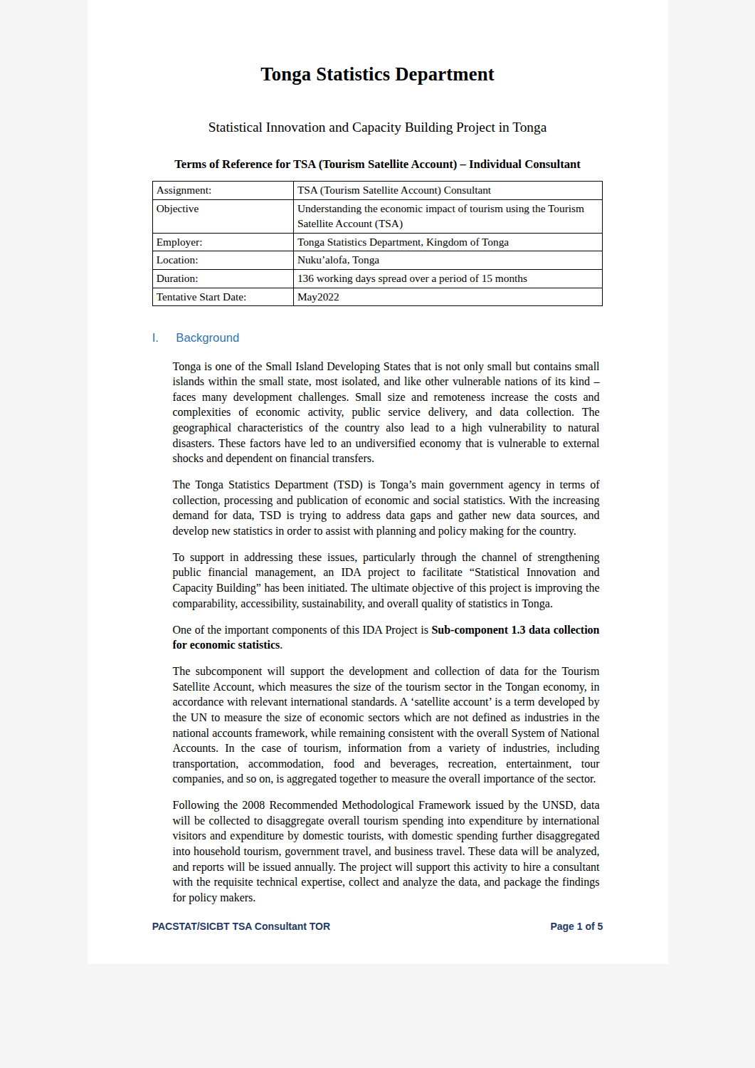Tonga Statistics Department
Statistical Innovation and Capacity Building Project in Tonga
Terms of Reference for TSA (Tourism Satellite Account) – Individual Consultant
| Assignment: | TSA (Tourism Satellite Account) Consultant |
| Objective | Understanding the economic impact of tourism using the Tourism Satellite Account (TSA) |
| Employer: | Tonga Statistics Department, Kingdom of Tonga |
| Location: | Nuku’alofa, Tonga |
| Duration: | 136 working days spread over a period of 15 months |
| Tentative Start Date: | May2022 |
I. Background
Tonga is one of the Small Island Developing States that is not only small but contains small islands within the small state, most isolated, and like other vulnerable nations of its kind – faces many development challenges. Small size and remoteness increase the costs and complexities of economic activity, public service delivery, and data collection. The geographical characteristics of the country also lead to a high vulnerability to natural disasters. These factors have led to an undiversified economy that is vulnerable to external shocks and dependent on financial transfers.
The Tonga Statistics Department (TSD) is Tonga’s main government agency in terms of collection, processing and publication of economic and social statistics. With the increasing demand for data, TSD is trying to address data gaps and gather new data sources, and develop new statistics in order to assist with planning and policy making for the country.
To support in addressing these issues, particularly through the channel of strengthening public financial management, an IDA project to facilitate “Statistical Innovation and Capacity Building” has been initiated. The ultimate objective of this project is improving the comparability, accessibility, sustainability, and overall quality of statistics in Tonga.
One of the important components of this IDA Project is Sub-component 1.3 data collection for economic statistics.
The subcomponent will support the development and collection of data for the Tourism Satellite Account, which measures the size of the tourism sector in the Tongan economy, in accordance with relevant international standards. A ‘satellite account’ is a term developed by the UN to measure the size of economic sectors which are not defined as industries in the national accounts framework, while remaining consistent with the overall System of National Accounts. In the case of tourism, information from a variety of industries, including transportation, accommodation, food and beverages, recreation, entertainment, tour companies, and so on, is aggregated together to measure the overall importance of the sector.
Following the 2008 Recommended Methodological Framework issued by the UNSD, data will be collected to disaggregate overall tourism spending into expenditure by international visitors and expenditure by domestic tourists, with domestic spending further disaggregated into household tourism, government travel, and business travel. These data will be analyzed, and reports will be issued annually. The project will support this activity to hire a consultant with the requisite technical expertise, collect and analyze the data, and package the findings for policy makers.
PACSTAT/SICBT TSA Consultant TOR Page 1 of 5